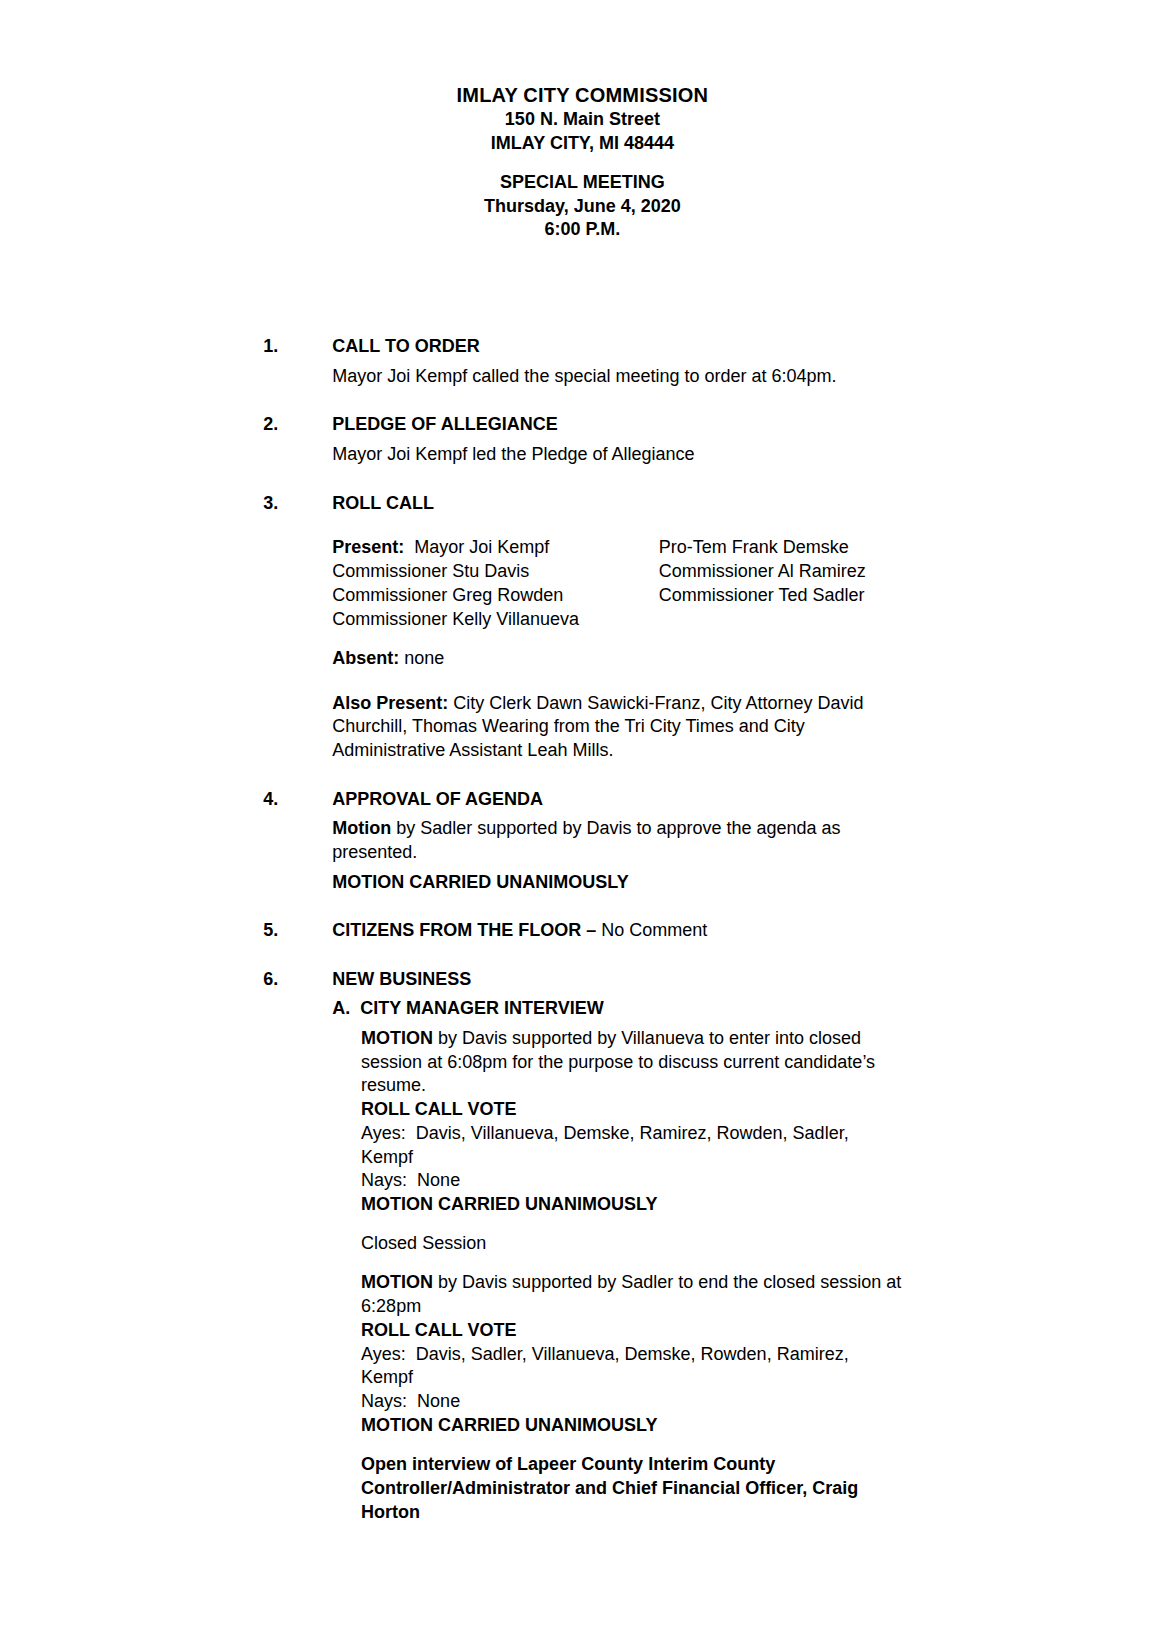IMLAY CITY COMMISSION
150 N. Main Street
IMLAY CITY, MI 48444
SPECIAL MEETING
Thursday, June 4, 2020
6:00 P.M.
1.
CALL TO ORDER
Mayor Joi Kempf called the special meeting to order at 6:04pm.
2.
PLEDGE OF ALLEGIANCE
Mayor Joi Kempf led the Pledge of Allegiance
3.
ROLL CALL
Present: Mayor Joi Kempf
Commissioner Stu Davis
Commissioner Greg Rowden
Commissioner Kelly Villanueva
Pro-Tem Frank Demske
Commissioner Al Ramirez
Commissioner Ted Sadler
Absent: none
Also Present: City Clerk Dawn Sawicki-Franz, City Attorney David Churchill, Thomas Wearing from the Tri City Times and City Administrative Assistant Leah Mills.
4.
APPROVAL OF AGENDA
Motion by Sadler supported by Davis to approve the agenda as presented.
MOTION CARRIED UNANIMOUSLY
5.
CITIZENS FROM THE FLOOR – No Comment
6.
NEW BUSINESS
A. CITY MANAGER INTERVIEW
MOTION by Davis supported by Villanueva to enter into closed session at 6:08pm for the purpose to discuss current candidate’s resume.
ROLL CALL VOTE
Ayes: Davis, Villanueva, Demske, Ramirez, Rowden, Sadler, Kempf
Nays: None
MOTION CARRIED UNANIMOUSLY
Closed Session
MOTION by Davis supported by Sadler to end the closed session at 6:28pm
ROLL CALL VOTE
Ayes: Davis, Sadler, Villanueva, Demske, Rowden, Ramirez, Kempf
Nays: None
MOTION CARRIED UNANIMOUSLY
Open interview of Lapeer County Interim County Controller/Administrator and Chief Financial Officer, Craig Horton